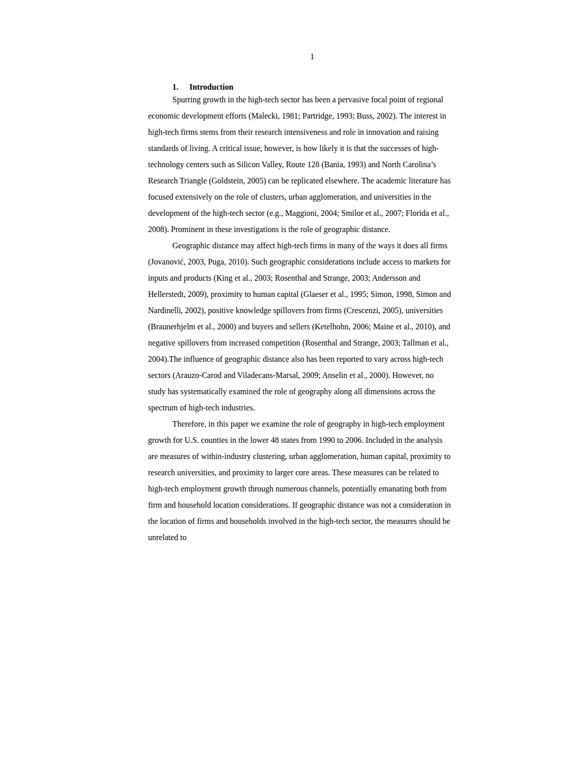1
1. Introduction
Spurring growth in the high-tech sector has been a pervasive focal point of regional economic development efforts (Malecki, 1981; Partridge, 1993; Buss, 2002). The interest in high-tech firms stems from their research intensiveness and role in innovation and raising standards of living. A critical issue, however, is how likely it is that the successes of high-technology centers such as Silicon Valley, Route 128 (Bania, 1993) and North Carolina’s Research Triangle (Goldstein, 2005) can be replicated elsewhere. The academic literature has focused extensively on the role of clusters, urban agglomeration, and universities in the development of the high-tech sector (e.g., Maggioni, 2004; Smilor et al., 2007; Florida et al., 2008). Prominent in these investigations is the role of geographic distance.
Geographic distance may affect high-tech firms in many of the ways it does all firms (Jovanović, 2003, Puga, 2010). Such geographic considerations include access to markets for inputs and products (King et al., 2003; Rosenthal and Strange, 2003; Andersson and Hellerstedt, 2009), proximity to human capital (Glaeser et al., 1995; Simon, 1998, Simon and Nardinelli, 2002), positive knowledge spillovers from firms (Crescenzi, 2005), universities (Braunerhjelm et al., 2000) and buyers and sellers (Ketelhohn, 2006; Maine et al., 2010), and negative spillovers from increased competition (Rosenthal and Strange, 2003; Tallman et al., 2004).The influence of geographic distance also has been reported to vary across high-tech sectors (Arauzo-Carod and Viladecans-Marsal, 2009; Anselin et al., 2000). However, no study has systematically examined the role of geography along all dimensions across the spectrum of high-tech industries.
Therefore, in this paper we examine the role of geography in high-tech employment growth for U.S. counties in the lower 48 states from 1990 to 2006. Included in the analysis are measures of within-industry clustering, urban agglomeration, human capital, proximity to research universities, and proximity to larger core areas. These measures can be related to high-tech employment growth through numerous channels, potentially emanating both from firm and household location considerations. If geographic distance was not a consideration in the location of firms and households involved in the high-tech sector, the measures should be unrelated to